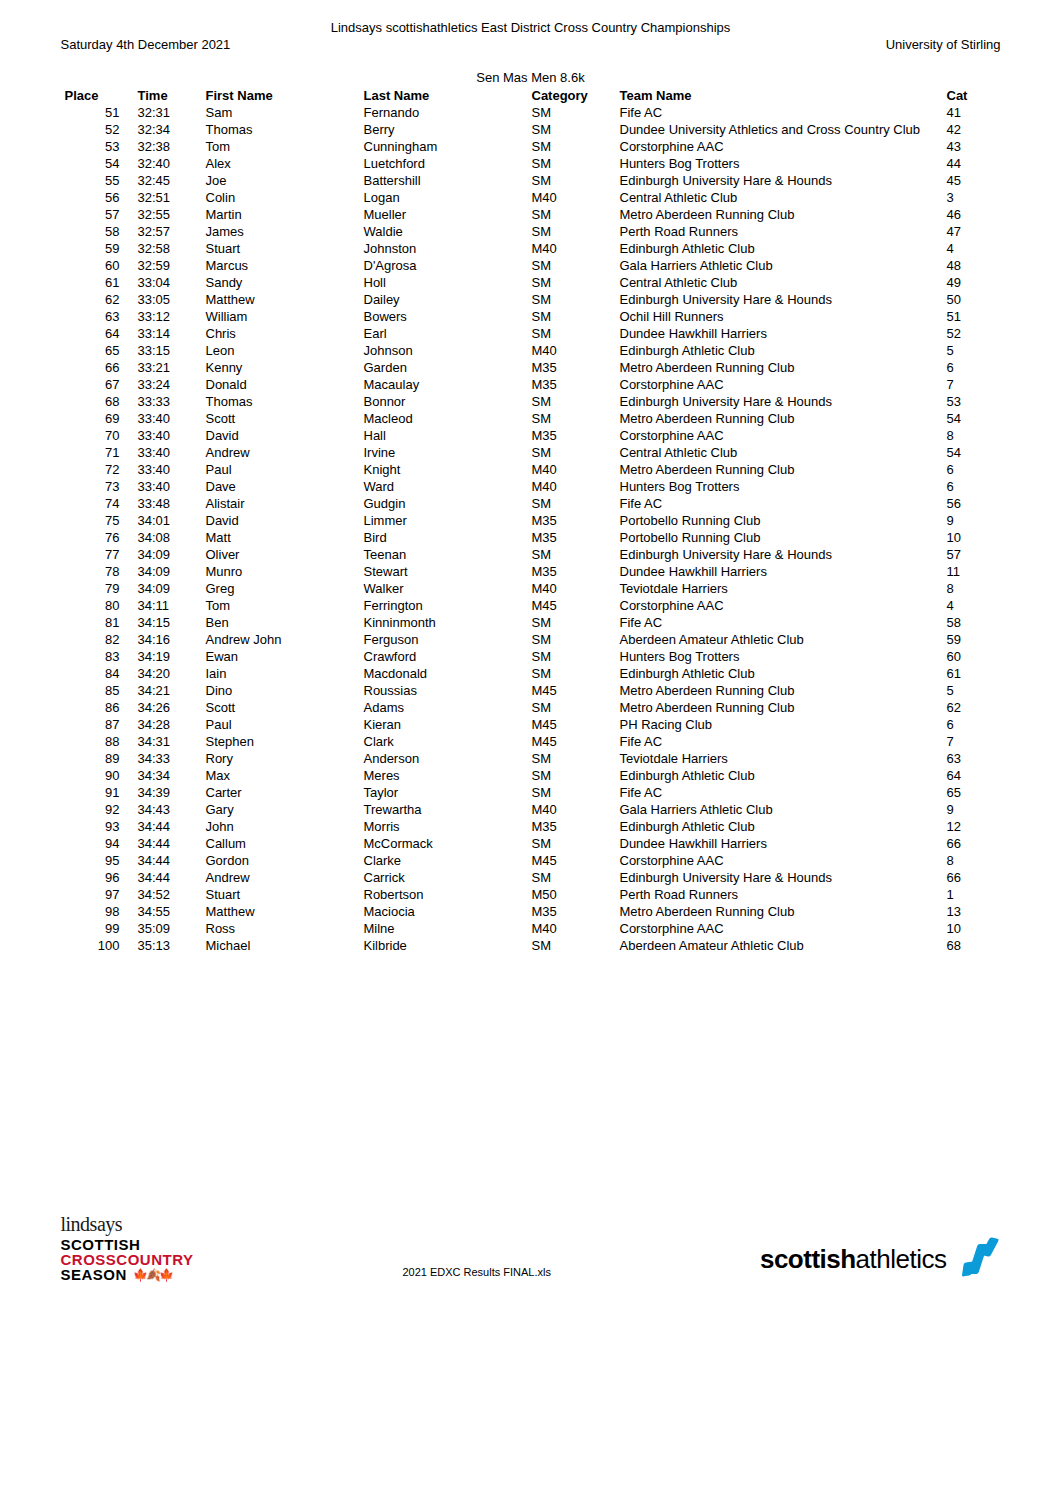Lindsays scottishathletics East District Cross Country Championships
Saturday 4th December 2021 University of Stirling
Sen Mas Men 8.6k
| Place | Time | First Name | Last Name | Category | Team Name | Cat |
| --- | --- | --- | --- | --- | --- | --- |
| 51 | 32:31 | Sam | Fernando | SM | Fife AC | 41 |
| 52 | 32:34 | Thomas | Berry | SM | Dundee University Athletics and Cross Country Club | 42 |
| 53 | 32:38 | Tom | Cunningham | SM | Corstorphine AAC | 43 |
| 54 | 32:40 | Alex | Luetchford | SM | Hunters Bog Trotters | 44 |
| 55 | 32:45 | Joe | Battershill | SM | Edinburgh University Hare & Hounds | 45 |
| 56 | 32:51 | Colin | Logan | M40 | Central Athletic Club | 3 |
| 57 | 32:55 | Martin | Mueller | SM | Metro Aberdeen Running Club | 46 |
| 58 | 32:57 | James | Waldie | SM | Perth Road Runners | 47 |
| 59 | 32:58 | Stuart | Johnston | M40 | Edinburgh Athletic Club | 4 |
| 60 | 32:59 | Marcus | D'Agrosa | SM | Gala Harriers Athletic Club | 48 |
| 61 | 33:04 | Sandy | Holl | SM | Central Athletic Club | 49 |
| 62 | 33:05 | Matthew | Dailey | SM | Edinburgh University Hare & Hounds | 50 |
| 63 | 33:12 | William | Bowers | SM | Ochil Hill Runners | 51 |
| 64 | 33:14 | Chris | Earl | SM | Dundee Hawkhill Harriers | 52 |
| 65 | 33:15 | Leon | Johnson | M40 | Edinburgh Athletic Club | 5 |
| 66 | 33:21 | Kenny | Garden | M35 | Metro Aberdeen Running Club | 6 |
| 67 | 33:24 | Donald | Macaulay | M35 | Corstorphine AAC | 7 |
| 68 | 33:33 | Thomas | Bonnor | SM | Edinburgh University Hare & Hounds | 53 |
| 69 | 33:40 | Scott | Macleod | SM | Metro Aberdeen Running Club | 54 |
| 70 | 33:40 | David | Hall | M35 | Corstorphine AAC | 8 |
| 71 | 33:40 | Andrew | Irvine | SM | Central Athletic Club | 54 |
| 72 | 33:40 | Paul | Knight | M40 | Metro Aberdeen Running Club | 6 |
| 73 | 33:40 | Dave | Ward | M40 | Hunters Bog Trotters | 6 |
| 74 | 33:48 | Alistair | Gudgin | SM | Fife AC | 56 |
| 75 | 34:01 | David | Limmer | M35 | Portobello Running Club | 9 |
| 76 | 34:08 | Matt | Bird | M35 | Portobello Running Club | 10 |
| 77 | 34:09 | Oliver | Teenan | SM | Edinburgh University Hare & Hounds | 57 |
| 78 | 34:09 | Munro | Stewart | M35 | Dundee Hawkhill Harriers | 11 |
| 79 | 34:09 | Greg | Walker | M40 | Teviotdale Harriers | 8 |
| 80 | 34:11 | Tom | Ferrington | M45 | Corstorphine AAC | 4 |
| 81 | 34:15 | Ben | Kinninmonth | SM | Fife AC | 58 |
| 82 | 34:16 | Andrew John | Ferguson | SM | Aberdeen Amateur Athletic Club | 59 |
| 83 | 34:19 | Ewan | Crawford | SM | Hunters Bog Trotters | 60 |
| 84 | 34:20 | Iain | Macdonald | SM | Edinburgh Athletic Club | 61 |
| 85 | 34:21 | Dino | Roussias | M45 | Metro Aberdeen Running Club | 5 |
| 86 | 34:26 | Scott | Adams | SM | Metro Aberdeen Running Club | 62 |
| 87 | 34:28 | Paul | Kieran | M45 | PH Racing Club | 6 |
| 88 | 34:31 | Stephen | Clark | M45 | Fife AC | 7 |
| 89 | 34:33 | Rory | Anderson | SM | Teviotdale Harriers | 63 |
| 90 | 34:34 | Max | Meres | SM | Edinburgh Athletic Club | 64 |
| 91 | 34:39 | Carter | Taylor | SM | Fife AC | 65 |
| 92 | 34:43 | Gary | Trewartha | M40 | Gala Harriers Athletic Club | 9 |
| 93 | 34:44 | John | Morris | M35 | Edinburgh Athletic Club | 12 |
| 94 | 34:44 | Callum | McCormack | SM | Dundee Hawkhill Harriers | 66 |
| 95 | 34:44 | Gordon | Clarke | M45 | Corstorphine AAC | 8 |
| 96 | 34:44 | Andrew | Carrick | SM | Edinburgh University Hare & Hounds | 66 |
| 97 | 34:52 | Stuart | Robertson | M50 | Perth Road Runners | 1 |
| 98 | 34:55 | Matthew | Maciocia | M35 | Metro Aberdeen Running Club | 13 |
| 99 | 35:09 | Ross | Milne | M40 | Corstorphine AAC | 10 |
| 100 | 35:13 | Michael | Kilbride | SM | Aberdeen Amateur Athletic Club | 68 |
lindsays
SCOTTISH
CROSSCOUNTRY
SEASON 🍁🍂🍁
2021 EDXC Results FINAL.xls
scottishathletics